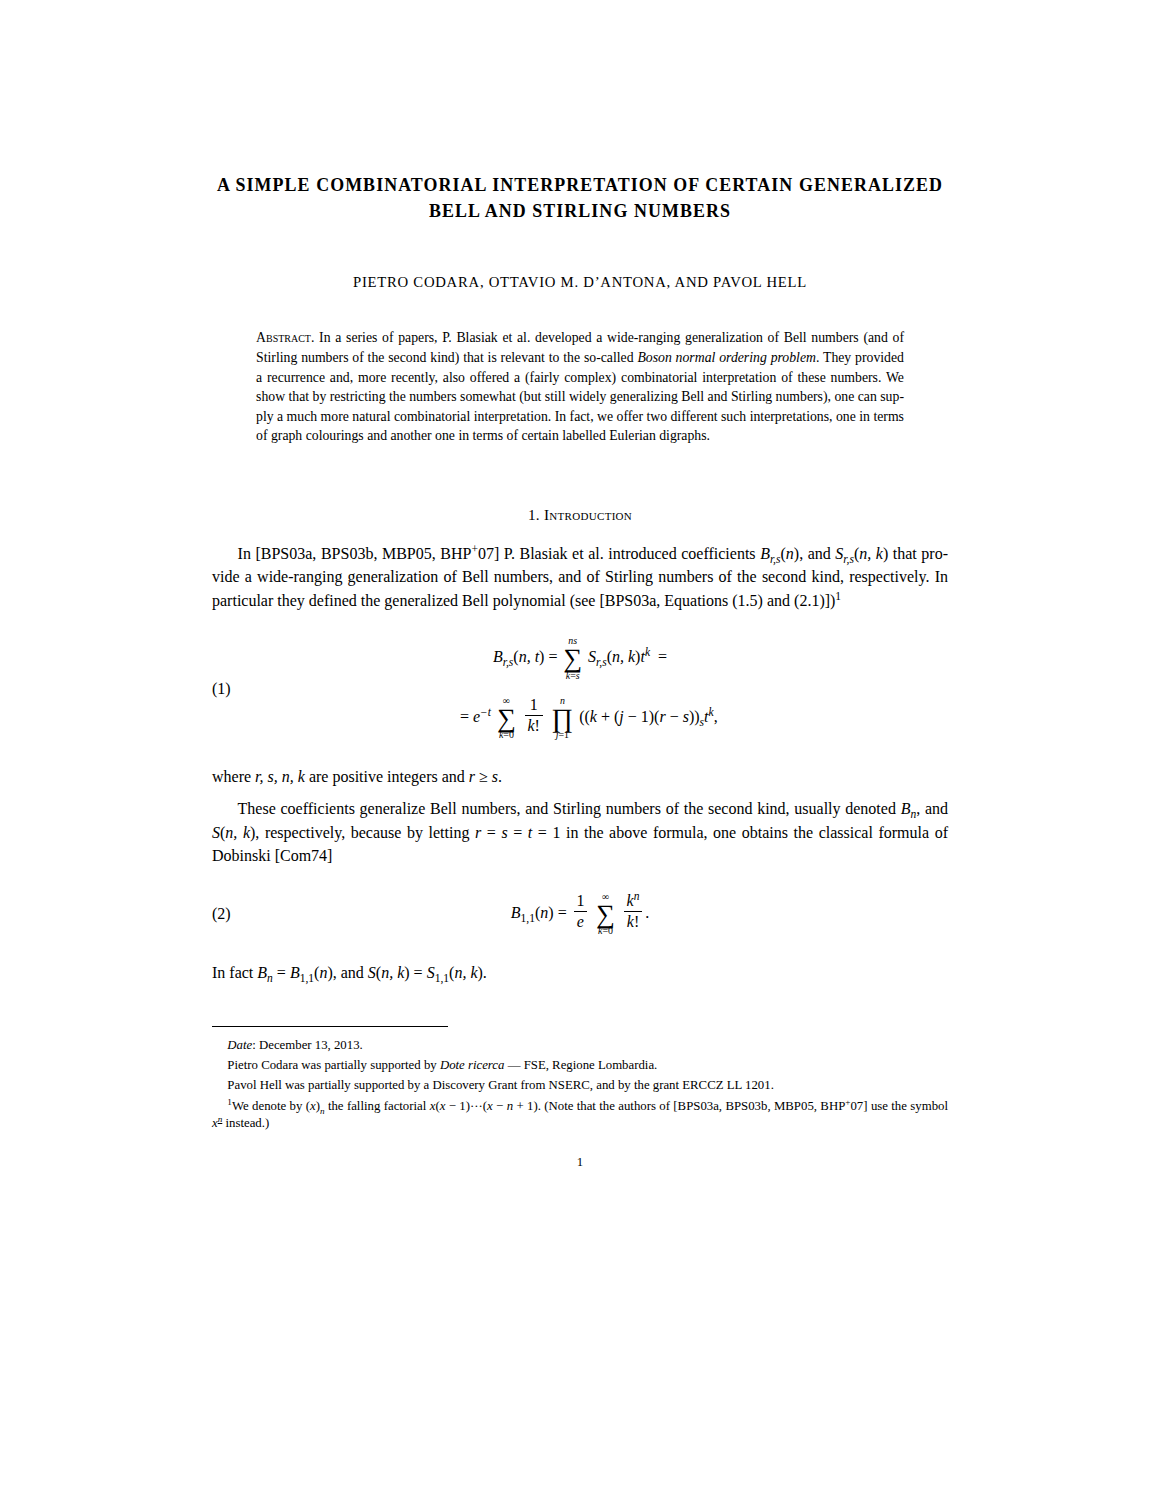A simple combinatorial interpretation of certain generalized Bell and Stirling numbers
Pietro Codara, Ottavio M. D’Antona, and Pavol Hell
Abstract. In a series of papers, P. Blasiak et al. developed a wide-ranging generalization of Bell numbers (and of Stirling numbers of the second kind) that is relevant to the so-called Boson normal ordering problem. They provided a recurrence and, more recently, also offered a (fairly complex) combinatorial interpretation of these numbers. We show that by restricting the numbers somewhat (but still widely generalizing Bell and Stirling numbers), one can supply a much more natural combinatorial interpretation. In fact, we offer two different such interpretations, one in terms of graph colourings and another one in terms of certain labelled Eulerian digraphs.
1. Introduction
In [BPS03a, BPS03b, MBP05, BHP+07] P. Blasiak et al. introduced coefficients Br,s(n), and Sr,s(n, k) that provide a wide-ranging generalization of Bell numbers, and of Stirling numbers of the second kind, respectively. In particular they defined the generalized Bell polynomial (see [BPS03a, Equations (1.5) and (2.1)])1
(1) Br,s(n, t) = ns∑k=s Sr,s(n, k)tk = = e−t ∞∑k=0 1 k! n∏j=1 ((k + (j − 1)(r − s))stk,
where r, s, n, k are positive integers and r ≥ s.
These coefficients generalize Bell numbers, and Stirling numbers of the second kind, usually denoted Bn, and S(n, k), respectively, because by letting r = s = t = 1 in the above formula, one obtains the classical formula of Dobinski [Com74]
(2) B1,1(n) = 1 e ∞∑k=0 kn k!.
In fact Bn = B1,1(n), and S(n, k) = S1,1(n, k).
Date: December 13, 2013.
Pietro Codara was partially supported by Dote ricerca — FSE, Regione Lombardia.
Pavol Hell was partially supported by a Discovery Grant from NSERC, and by the grant ERCCZ LL 1201.
1We denote by (x)n the falling factorial x(x − 1)···(x − n + 1). (Note that the authors of [BPS03a, BPS03b, MBP05, BHP+07] use the symbol xn instead.)
1